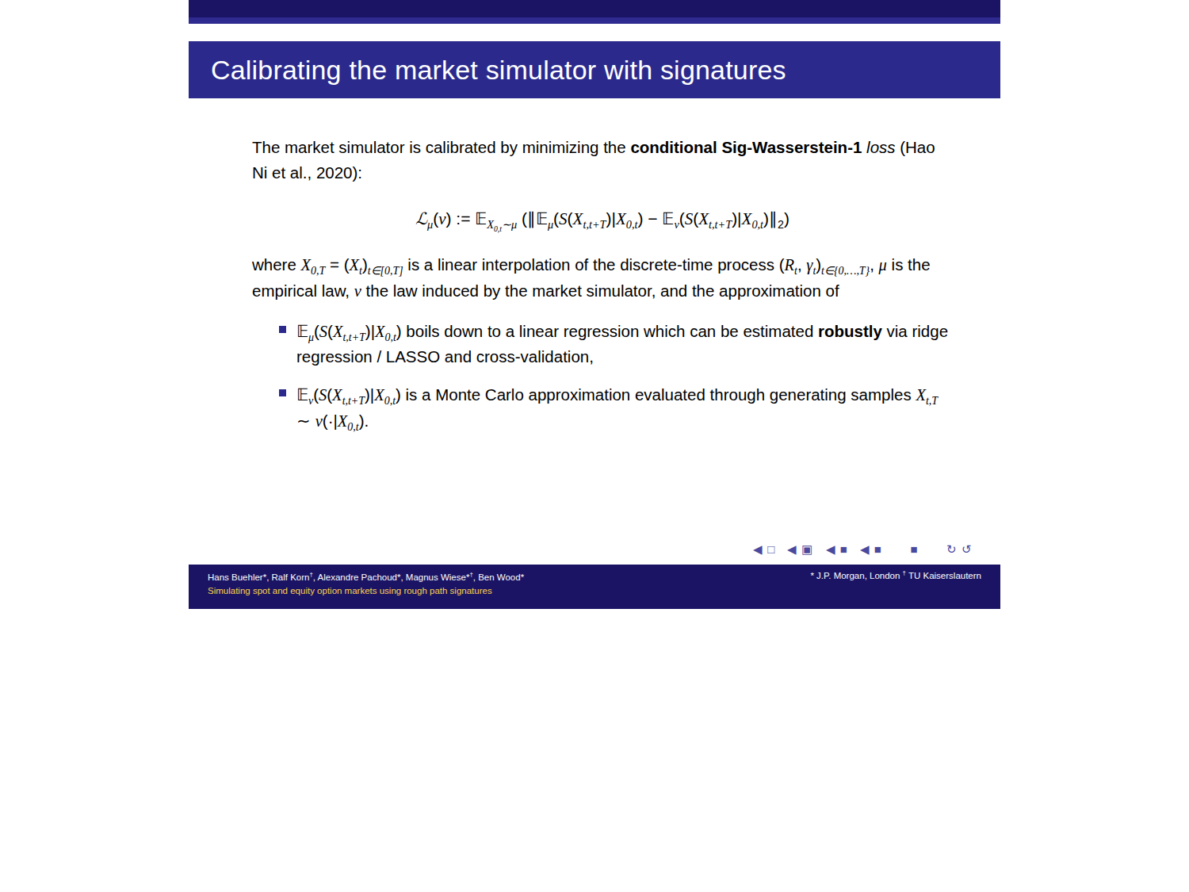Calibrating the market simulator with signatures
The market simulator is calibrated by minimizing the conditional Sig-Wasserstein-1 loss (Hao Ni et al., 2020):
ℒμ(ν) := 𝔼X0,t∼μ (∥𝔼μ(S(Xt,t+T)|X0,t) − 𝔼ν(S(Xt,t+T)|X0,t)∥2)
where X0,T = (Xt)t∈[0,T] is a linear interpolation of the discrete-time process (Rt, γt)t∈{0,…,T}, μ is the empirical law, ν the law induced by the market simulator, and the approximation of
𝔼μ(S(Xt,t+T)|X0,t) boils down to a linear regression which can be estimated robustly via ridge regression / LASSO and cross-validation,
𝔼ν(S(Xt,t+T)|X0,t) is a Monte Carlo approximation evaluated through generating samples Xt,T ∼ ν(·|X0,t).
◀□ ◀▣ ◀■ ◀■ ■ ↻↺
Hans Buehler*, Ralf Korn†, Alexandre Pachoud*, Magnus Wiese*†, Ben Wood*
Simulating spot and equity option markets using rough path signatures
* J.P. Morgan, London † TU Kaiserslautern